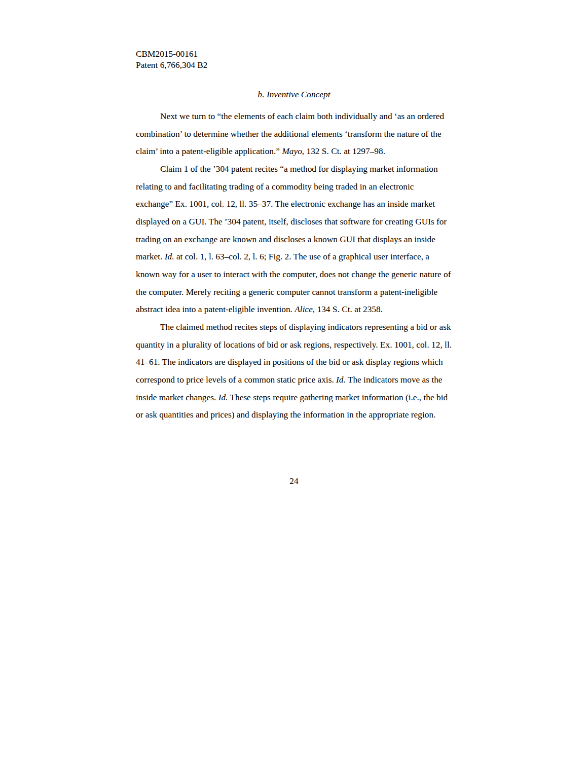CBM2015-00161
Patent 6,766,304 B2
b. Inventive Concept
Next we turn to “the elements of each claim both individually and ‘as an ordered combination’ to determine whether the additional elements ‘transform the nature of the claim’ into a patent-eligible application.” Mayo, 132 S. Ct. at 1297–98.
Claim 1 of the ’304 patent recites “a method for displaying market information relating to and facilitating trading of a commodity being traded in an electronic exchange” Ex. 1001, col. 12, ll. 35–37. The electronic exchange has an inside market displayed on a GUI. The ’304 patent, itself, discloses that software for creating GUIs for trading on an exchange are known and discloses a known GUI that displays an inside market. Id. at col. 1, l. 63–col. 2, l. 6; Fig. 2. The use of a graphical user interface, a known way for a user to interact with the computer, does not change the generic nature of the computer. Merely reciting a generic computer cannot transform a patent-ineligible abstract idea into a patent-eligible invention. Alice, 134 S. Ct. at 2358.
The claimed method recites steps of displaying indicators representing a bid or ask quantity in a plurality of locations of bid or ask regions, respectively. Ex. 1001, col. 12, ll. 41–61. The indicators are displayed in positions of the bid or ask display regions which correspond to price levels of a common static price axis. Id. The indicators move as the inside market changes. Id. These steps require gathering market information (i.e., the bid or ask quantities and prices) and displaying the information in the appropriate region.
24